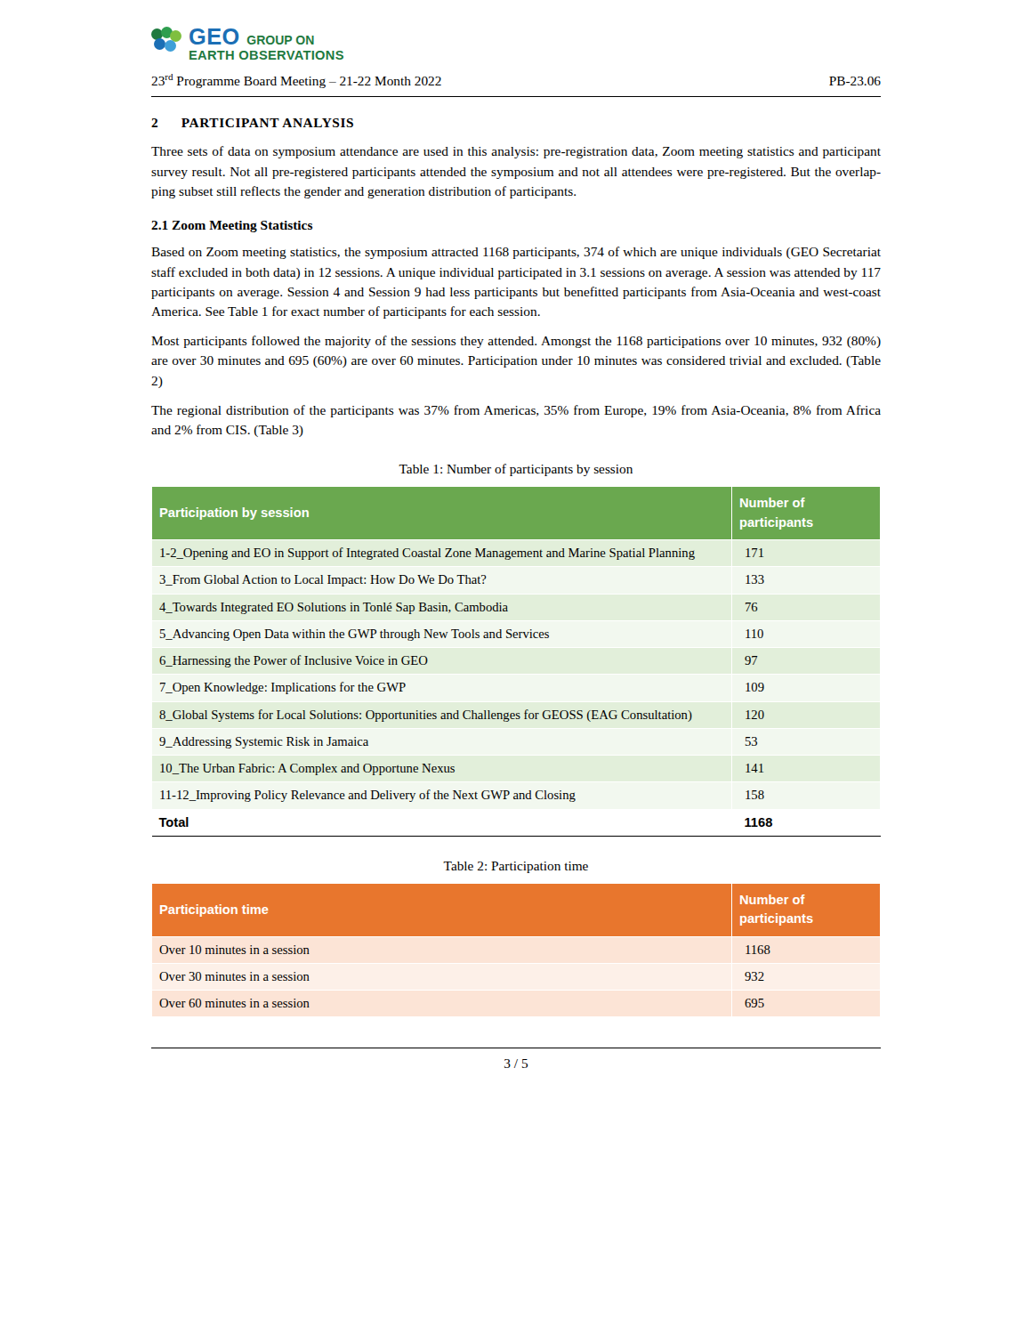GEO GROUP ON
EARTH OBSERVATIONS
23rd Programme Board Meeting – 21-22 Month 2022
PB-23.06
2 PARTICIPANT ANALYSIS
Three sets of data on symposium attendance are used in this analysis: pre-registration data, Zoom meeting statistics and participant survey result. Not all pre-registered participants attended the symposium and not all attendees were pre-registered. But the overlapping subset still reflects the gender and generation distribution of participants.
2.1 Zoom Meeting Statistics
Based on Zoom meeting statistics, the symposium attracted 1168 participants, 374 of which are unique individuals (GEO Secretariat staff excluded in both data) in 12 sessions. A unique individual participated in 3.1 sessions on average. A session was attended by 117 participants on average. Session 4 and Session 9 had less participants but benefitted participants from Asia-Oceania and west-coast America. See Table 1 for exact number of participants for each session.
Most participants followed the majority of the sessions they attended. Amongst the 1168 participations over 10 minutes, 932 (80%) are over 30 minutes and 695 (60%) are over 60 minutes. Participation under 10 minutes was considered trivial and excluded. (Table 2)
The regional distribution of the participants was 37% from Americas, 35% from Europe, 19% from Asia-Oceania, 8% from Africa and 2% from CIS. (Table 3)
Table 1: Number of participants by session
| Participation by session | Number of participants |
| --- | --- |
| 1-2_Opening and EO in Support of Integrated Coastal Zone Management and Marine Spatial Planning | 171 |
| 3_From Global Action to Local Impact: How Do We Do That? | 133 |
| 4_Towards Integrated EO Solutions in Tonlé Sap Basin, Cambodia | 76 |
| 5_Advancing Open Data within the GWP through New Tools and Services | 110 |
| 6_Harnessing the Power of Inclusive Voice in GEO | 97 |
| 7_Open Knowledge: Implications for the GWP | 109 |
| 8_Global Systems for Local Solutions: Opportunities and Challenges for GEOSS (EAG Consultation) | 120 |
| 9_Addressing Systemic Risk in Jamaica | 53 |
| 10_The Urban Fabric: A Complex and Opportune Nexus | 141 |
| 11-12_Improving Policy Relevance and Delivery of the Next GWP and Closing | 158 |
| Total | 1168 |
Table 2: Participation time
| Participation time | Number of participants |
| --- | --- |
| Over 10 minutes in a session | 1168 |
| Over 30 minutes in a session | 932 |
| Over 60 minutes in a session | 695 |
3 / 5